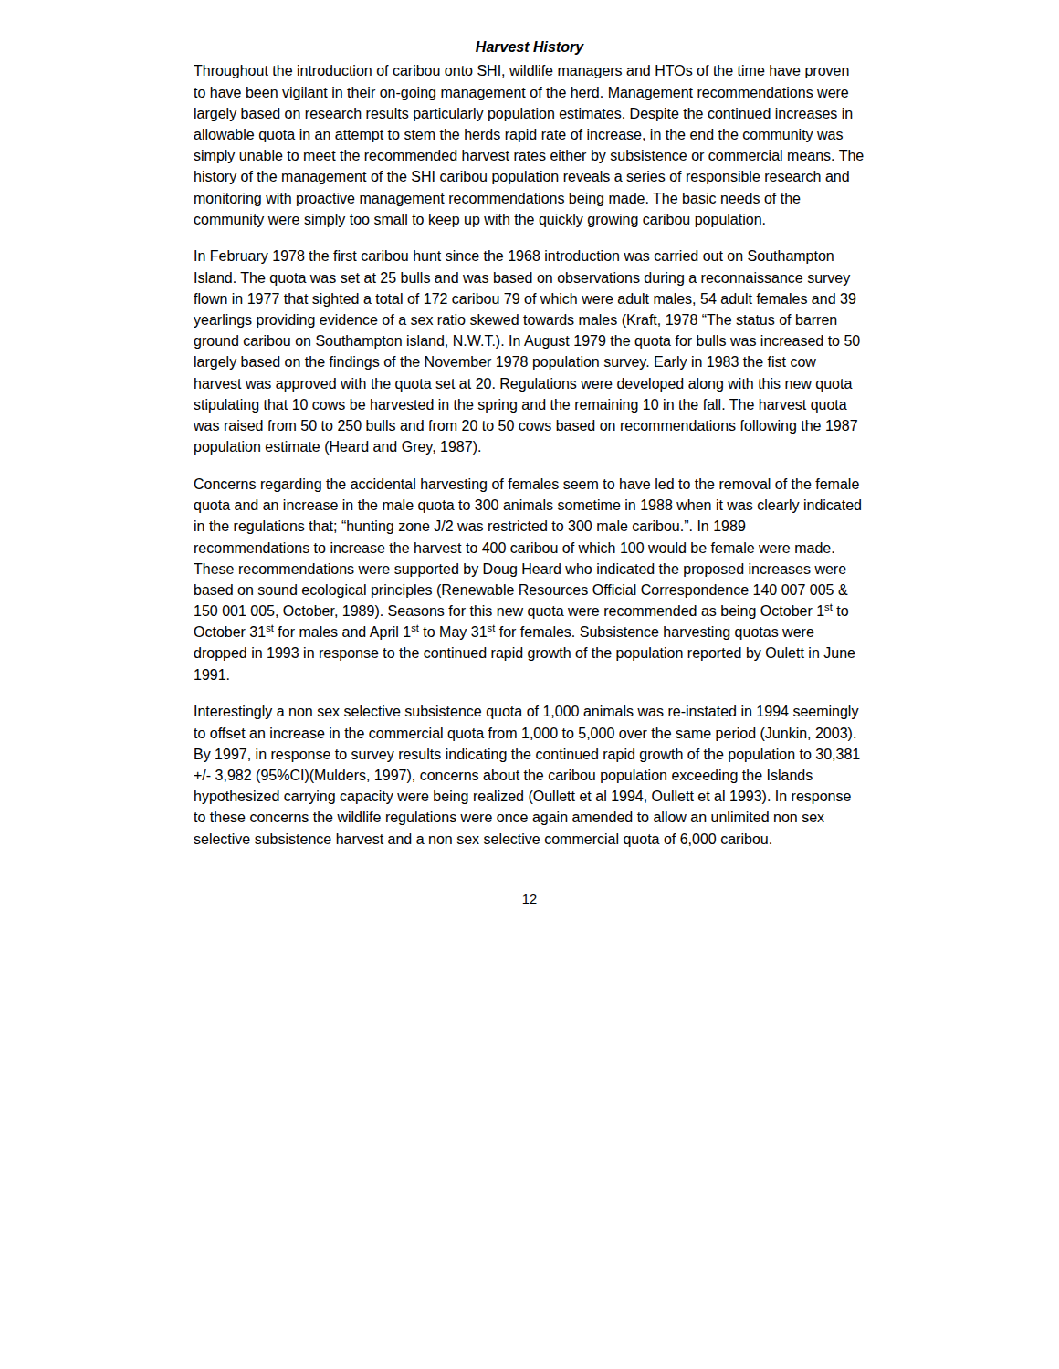Harvest History
Throughout the introduction of caribou onto SHI, wildlife managers and HTOs of the time have proven to have been vigilant in their on-going management of the herd. Management recommendations were largely based on research results particularly population estimates. Despite the continued increases in allowable quota in an attempt to stem the herds rapid rate of increase, in the end the community was simply unable to meet the recommended harvest rates either by subsistence or commercial means. The history of the management of the SHI caribou population reveals a series of responsible research and monitoring with proactive management recommendations being made. The basic needs of the community were simply too small to keep up with the quickly growing caribou population.
In February 1978 the first caribou hunt since the 1968 introduction was carried out on Southampton Island. The quota was set at 25 bulls and was based on observations during a reconnaissance survey flown in 1977 that sighted a total of 172 caribou 79 of which were adult males, 54 adult females and 39 yearlings providing evidence of a sex ratio skewed towards males (Kraft, 1978 “The status of barren ground caribou on Southampton island, N.W.T.). In August 1979 the quota for bulls was increased to 50 largely based on the findings of the November 1978 population survey. Early in 1983 the fist cow harvest was approved with the quota set at 20. Regulations were developed along with this new quota stipulating that 10 cows be harvested in the spring and the remaining 10 in the fall. The harvest quota was raised from 50 to 250 bulls and from 20 to 50 cows based on recommendations following the 1987 population estimate (Heard and Grey, 1987).
Concerns regarding the accidental harvesting of females seem to have led to the removal of the female quota and an increase in the male quota to 300 animals sometime in 1988 when it was clearly indicated in the regulations that; “hunting zone J/2 was restricted to 300 male caribou.”. In 1989 recommendations to increase the harvest to 400 caribou of which 100 would be female were made. These recommendations were supported by Doug Heard who indicated the proposed increases were based on sound ecological principles (Renewable Resources Official Correspondence 140 007 005 & 150 001 005, October, 1989). Seasons for this new quota were recommended as being October 1st to October 31st for males and April 1st to May 31st for females. Subsistence harvesting quotas were dropped in 1993 in response to the continued rapid growth of the population reported by Oulett in June 1991.
Interestingly a non sex selective subsistence quota of 1,000 animals was re-instated in 1994 seemingly to offset an increase in the commercial quota from 1,000 to 5,000 over the same period (Junkin, 2003). By 1997, in response to survey results indicating the continued rapid growth of the population to 30,381 +/- 3,982 (95%CI)(Mulders, 1997), concerns about the caribou population exceeding the Islands hypothesized carrying capacity were being realized (Oullett et al 1994, Oullett et al 1993). In response to these concerns the wildlife regulations were once again amended to allow an unlimited non sex selective subsistence harvest and a non sex selective commercial quota of 6,000 caribou.
12